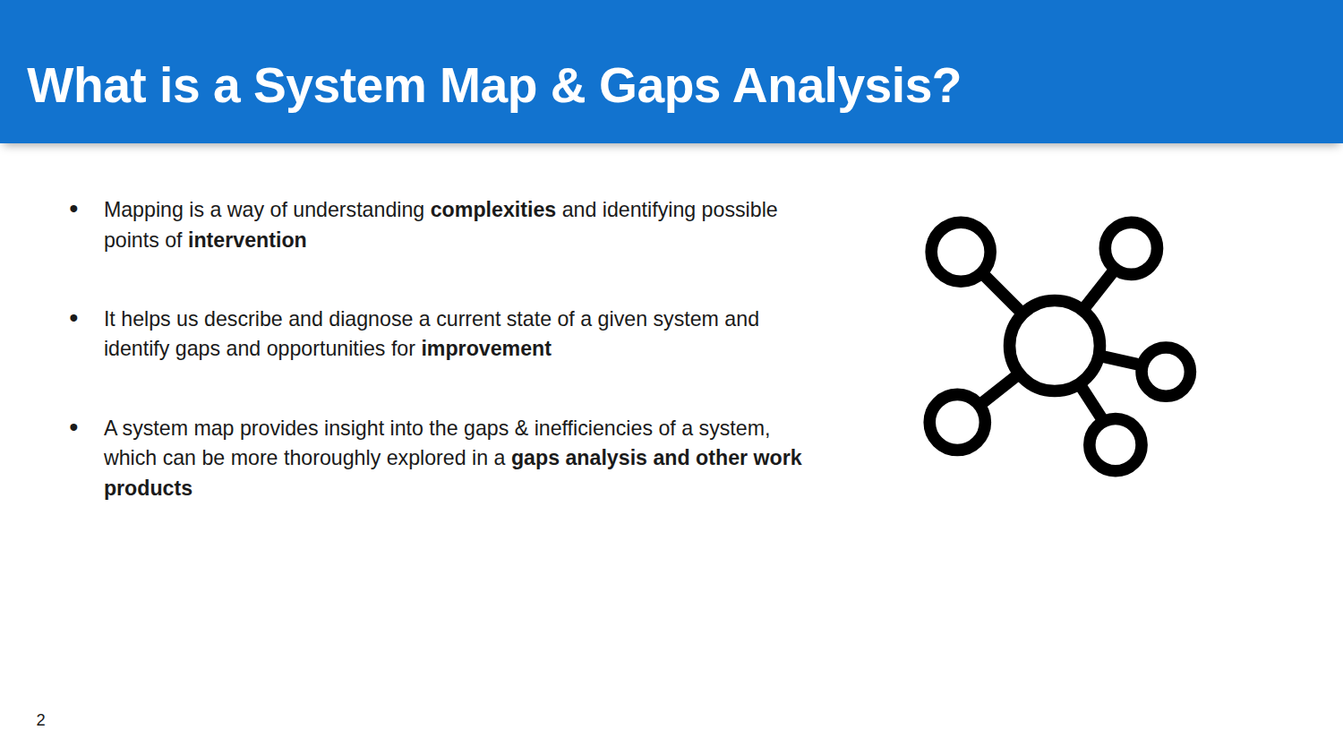What is a System Map & Gaps Analysis?
Mapping is a way of understanding complexities and identifying possible points of intervention
It helps us describe and diagnose a current state of a given system and identify gaps and opportunities for improvement
A system map provides insight into the gaps & inefficiencies of a system, which can be more thoroughly explored in a gaps analysis and other work products
2